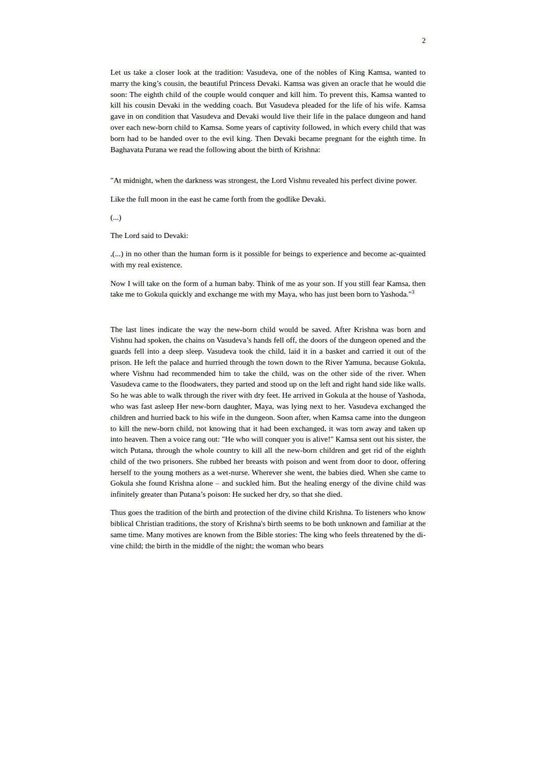2
Let us take a closer look at the tradition: Vasudeva, one of the nobles of King Kamsa, wanted to marry the king’s cousin, the beautiful Princess Devaki. Kamsa was given an oracle that he would die soon: The eighth child of the couple would conquer and kill him. To prevent this, Kamsa wanted to kill his cousin Devaki in the wedding coach. But Vasudeva pleaded for the life of his wife. Kamsa gave in on condition that Vasudeva and Devaki would live their life in the palace dungeon and hand over each new-born child to Kamsa. Some years of captivity followed, in which every child that was born had to be handed over to the evil king. Then Devaki became pregnant for the eighth time. In Baghavata Purana we read the following about the birth of Krishna:
"At midnight, when the darkness was strongest, the Lord Vishnu revealed his perfect divine power.
Like the full moon in the east he came forth from the godlike Devaki.
(...)
The Lord said to Devaki:
,(...) in no other than the human form is it possible for beings to experience and become ac‑quainted with my real existence.
Now I will take on the form of a human baby. Think of me as your son. If you still fear Kamsa, then take me to Gokula quickly and exchange me with my Maya, who has just been born to Yashoda."3
The last lines indicate the way the new-born child would be saved. After Krishna was born and Vishnu had spoken, the chains on Vasudeva’s hands fell off, the doors of the dungeon opened and the guards fell into a deep sleep. Vasudeva took the child, laid it in a basket and carried it out of the prison. He left the palace and hurried through the town down to the River Yamuna, because Gokula, where Vishnu had recommended him to take the child, was on the other side of the river. When Vasudeva came to the floodwaters, they parted and stood up on the left and right hand side like walls. So he was able to walk through the river with dry feet. He arrived in Gokula at the house of Yashoda, who was fast asleep Her new-born daughter, Maya, was lying next to her. Vasudeva exchanged the children and hurried back to his wife in the dungeon. Soon after, when Kamsa came into the dungeon to kill the new-born child, not knowing that it had been exchanged, it was torn away and taken up into heaven. Then a voice rang out: "He who will conquer you is alive!" Kamsa sent out his sister, the witch Putana, through the whole country to kill all the new-born children and get rid of the eighth child of the two prisoners. She rubbed her breasts with poison and went from door to door, offering herself to the young mothers as a wet-nurse. Wherever she went, the babies died. When she came to Gokula she found Krishna alone – and suckled him. But the healing energy of the divine child was infinitely greater than Putana’s poison: He sucked her dry, so that she died.
Thus goes the tradition of the birth and protection of the divine child Krishna. To listeners who know biblical Christian traditions, the story of Krishna's birth seems to be both unknown and familiar at the same time. Many motives are known from the Bible stories: The king who feels threatened by the divine child; the birth in the middle of the night; the woman who bears